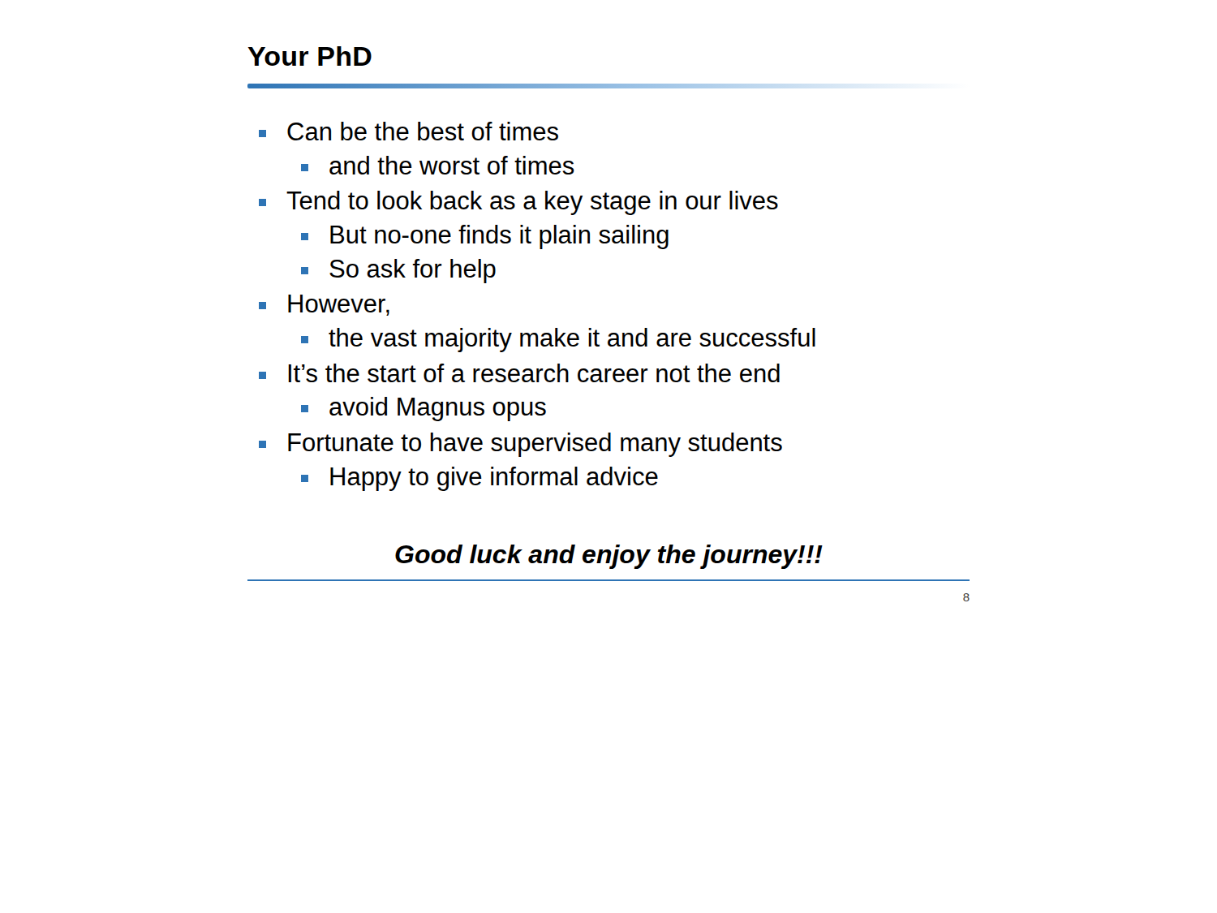Your PhD
Can be the best of times
and the worst of times
Tend to look back as a key stage in our lives
But no-one finds it plain sailing
So ask for help
However,
the vast majority make it and are successful
It’s the start of a research career not the end
avoid Magnus opus
Fortunate to have supervised many students
Happy to give informal advice
Good luck and enjoy the journey!!!
8